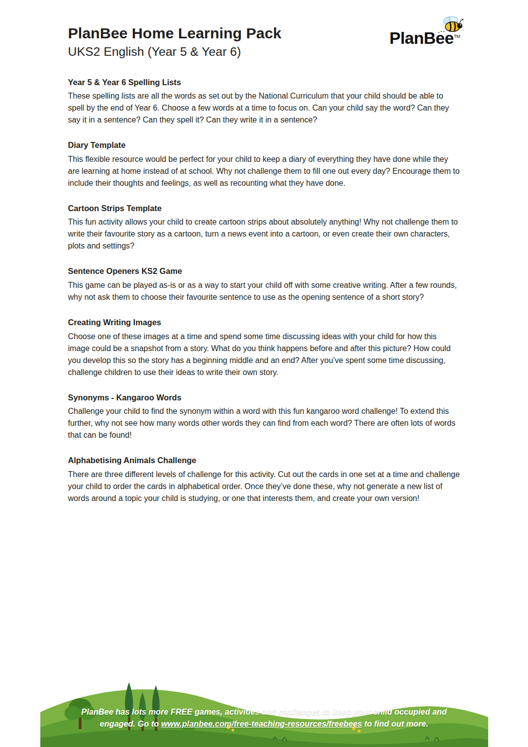PlanBee Home Learning Pack
UKS2 English (Year 5 & Year 6)
PlanBee TM
Year 5 & Year 6 Spelling Lists
These spelling lists are all the words as set out by the National Curriculum that your child should be able to spell by the end of Year 6. Choose a few words at a time to focus on. Can your child say the word? Can they say it in a sentence? Can they spell it? Can they write it in a sentence?
Diary Template
This flexible resource would be perfect for your child to keep a diary of everything they have done while they are learning at home instead of at school. Why not challenge them to fill one out every day? Encourage them to include their thoughts and feelings, as well as recounting what they have done.
Cartoon Strips Template
This fun activity allows your child to create cartoon strips about absolutely anything! Why not challenge them to write their favourite story as a cartoon, turn a news event into a cartoon, or even create their own characters, plots and settings?
Sentence Openers KS2 Game
This game can be played as-is or as a way to start your child off with some creative writing. After a few rounds, why not ask them to choose their favourite sentence to use as the opening sentence of a short story?
Creating Writing Images
Choose one of these images at a time and spend some time discussing ideas with your child for how this image could be a snapshot from a story. What do you think happens before and after this picture? How could you develop this so the story has a beginning middle and an end? After you’ve spent some time discussing, challenge children to use their ideas to write their own story.
Synonyms - Kangaroo Words
Challenge your child to find the synonym within a word with this fun kangaroo word challenge! To extend this further, why not see how many words other words they can find from each word? There are often lots of words that can be found!
Alphabetising Animals Challenge
There are three different levels of challenge for this activity. Cut out the cards in one set at a time and challenge your child to order the cards in alphabetical order. Once they’ve done these, why not generate a new list of words around a topic your child is studying, or one that interests them, and create your own version!
PlanBee has lots more FREE games, activities and challenges to keep your child occupied and engaged. Go to www.planbee.com/free-teaching-resources/freebees to find out more.